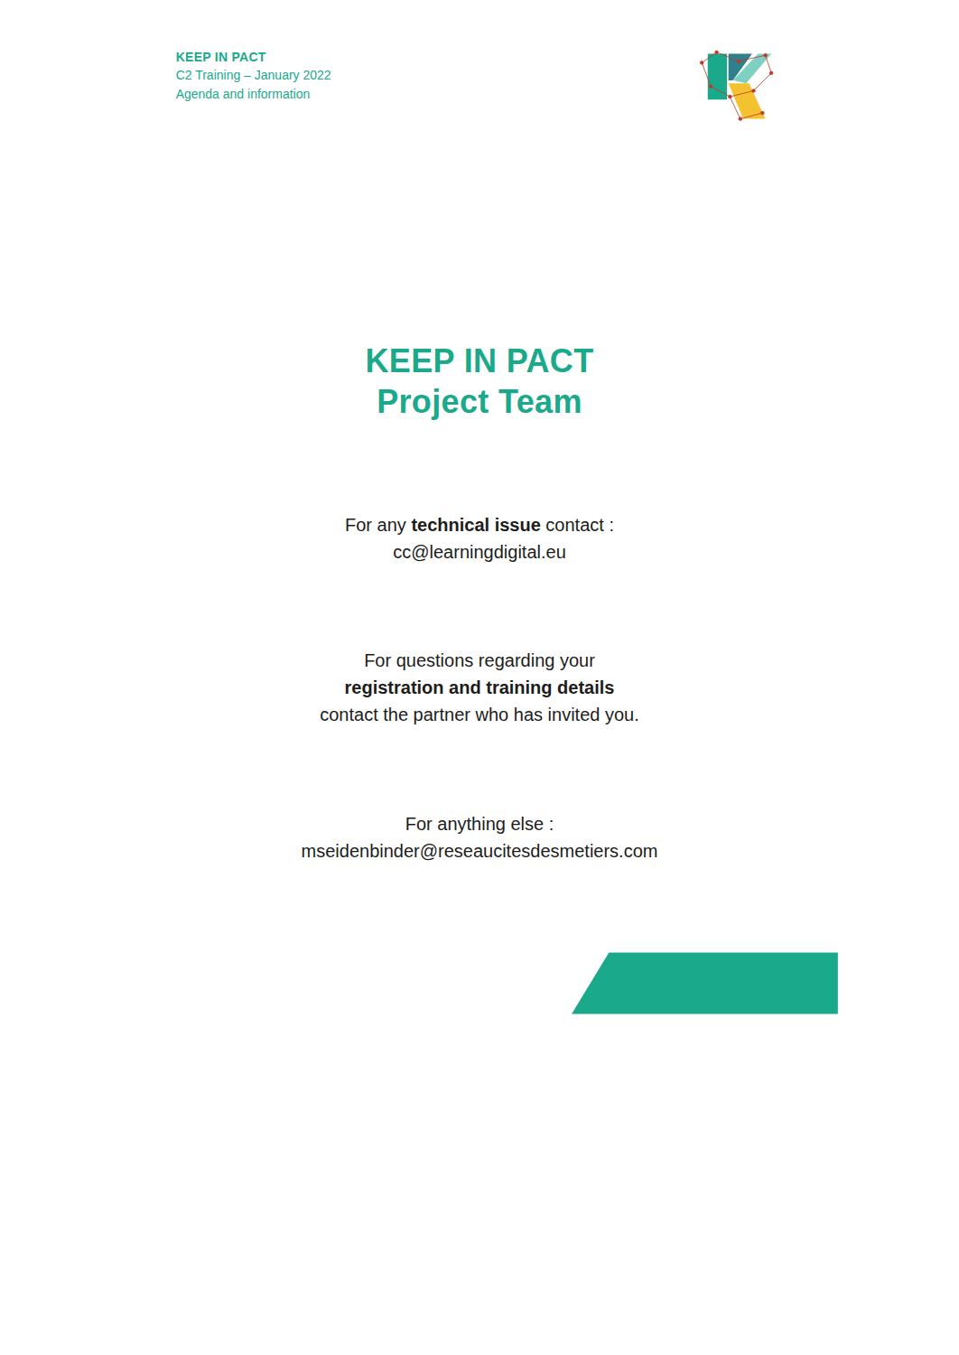KEEP IN PACT
C2 Training – January 2022
Agenda and information
KEEP IN PACT
Project Team
For any technical issue contact :
cc@learningdigital.eu
For questions regarding your
registration and training details
contact the partner who has invited you.
For anything else :
mseidenbinder@reseaucitesdesmetiers.com